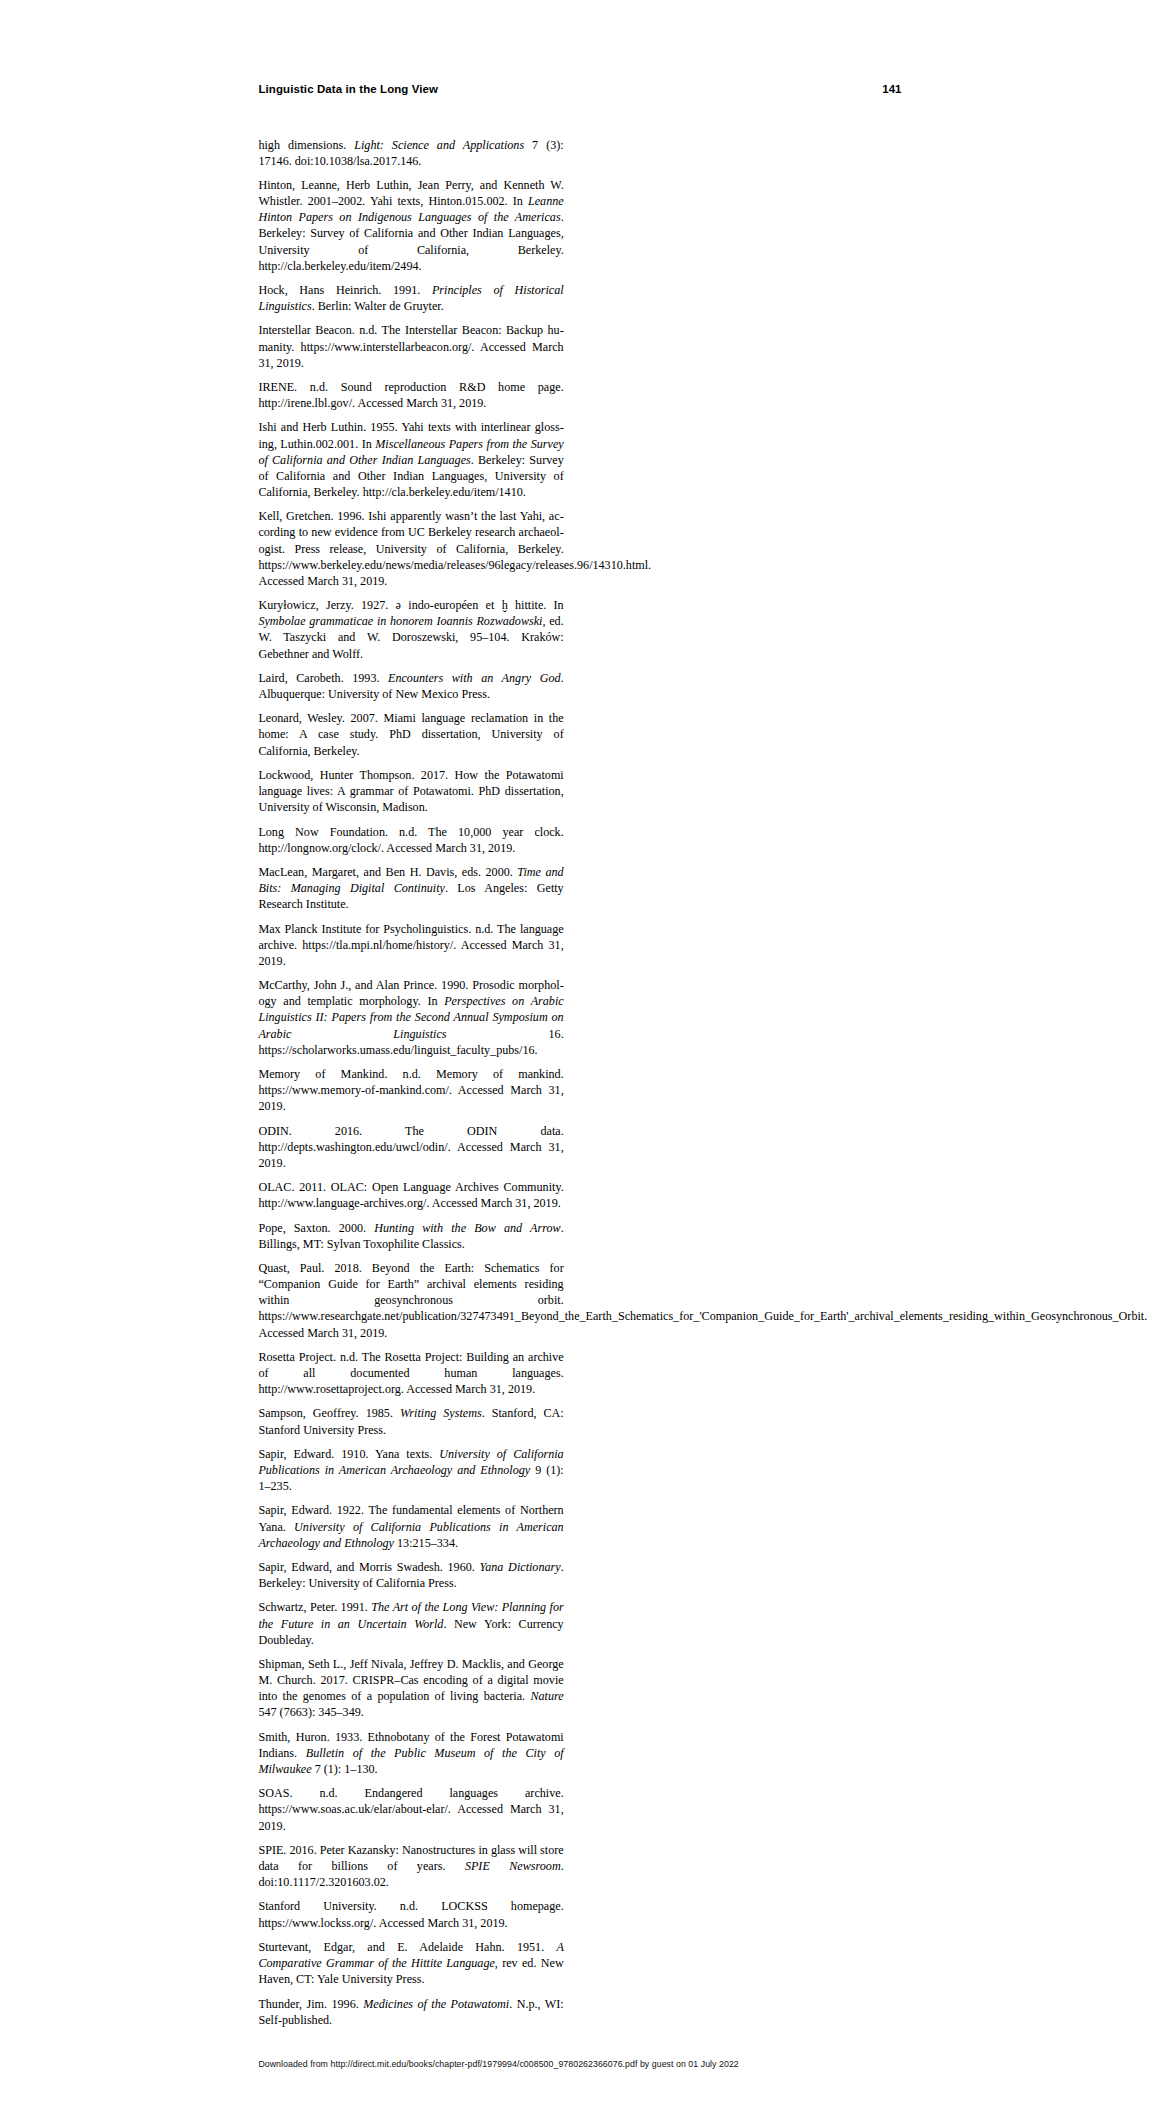Linguistic Data in the Long View 141
high dimensions. Light: Science and Applications 7 (3): 17146. doi:10.1038/lsa.2017.146.
Hinton, Leanne, Herb Luthin, Jean Perry, and Kenneth W. Whistler. 2001–2002. Yahi texts, Hinton.015.002. In Leanne Hinton Papers on Indigenous Languages of the Americas. Berkeley: Survey of California and Other Indian Languages, University of California, Berkeley. http://cla.berkeley.edu/item/2494.
Hock, Hans Heinrich. 1991. Principles of Historical Linguistics. Berlin: Walter de Gruyter.
Interstellar Beacon. n.d. The Interstellar Beacon: Backup humanity. https://www.interstellarbeacon.org/. Accessed March 31, 2019.
IRENE. n.d. Sound reproduction R&D home page. http://irene.lbl.gov/. Accessed March 31, 2019.
Ishi and Herb Luthin. 1955. Yahi texts with interlinear glossing, Luthin.002.001. In Miscellaneous Papers from the Survey of California and Other Indian Languages. Berkeley: Survey of California and Other Indian Languages, University of California, Berkeley. http://cla.berkeley.edu/item/1410.
Kell, Gretchen. 1996. Ishi apparently wasn’t the last Yahi, according to new evidence from UC Berkeley research archaeologist. Press release, University of California, Berkeley. https://www.berkeley.edu/news/media/releases/96legacy/releases.96/14310.html. Accessed March 31, 2019.
Kuryłowicz, Jerzy. 1927. ə indo-européen et ḫ hittite. In Symbolae grammaticae in honorem Ioannis Rozwadowski, ed. W. Taszycki and W. Doroszewski, 95–104. Kraków: Gebethner and Wolff.
Laird, Carobeth. 1993. Encounters with an Angry God. Albuquerque: University of New Mexico Press.
Leonard, Wesley. 2007. Miami language reclamation in the home: A case study. PhD dissertation, University of California, Berkeley.
Lockwood, Hunter Thompson. 2017. How the Potawatomi language lives: A grammar of Potawatomi. PhD dissertation, University of Wisconsin, Madison.
Long Now Foundation. n.d. The 10,000 year clock. http://longnow.org/clock/. Accessed March 31, 2019.
MacLean, Margaret, and Ben H. Davis, eds. 2000. Time and Bits: Managing Digital Continuity. Los Angeles: Getty Research Institute.
Max Planck Institute for Psycholinguistics. n.d. The language archive. https://tla.mpi.nl/home/history/. Accessed March 31, 2019.
McCarthy, John J., and Alan Prince. 1990. Prosodic morphology and templatic morphology. In Perspectives on Arabic Linguistics II: Papers from the Second Annual Symposium on Arabic Linguistics 16. https://scholarworks.umass.edu/linguist_faculty_pubs/16.
Memory of Mankind. n.d. Memory of mankind. https://www.memory-of-mankind.com/. Accessed March 31, 2019.
ODIN. 2016. The ODIN data. http://depts.washington.edu/uwcl/odin/. Accessed March 31, 2019.
OLAC. 2011. OLAC: Open Language Archives Community. http://www.language-archives.org/. Accessed March 31, 2019.
Pope, Saxton. 2000. Hunting with the Bow and Arrow. Billings, MT: Sylvan Toxophilite Classics.
Quast, Paul. 2018. Beyond the Earth: Schematics for “Companion Guide for Earth” archival elements residing within geosynchronous orbit. https://www.researchgate.net/publication/327473491_Beyond_the_Earth_Schematics_for_'Companion_Guide_for_Earth'_archival_elements_residing_within_Geosynchronous_Orbit. Accessed March 31, 2019.
Rosetta Project. n.d. The Rosetta Project: Building an archive of all documented human languages. http://www.rosettaproject.org. Accessed March 31, 2019.
Sampson, Geoffrey. 1985. Writing Systems. Stanford, CA: Stanford University Press.
Sapir, Edward. 1910. Yana texts. University of California Publications in American Archaeology and Ethnology 9 (1): 1–235.
Sapir, Edward. 1922. The fundamental elements of Northern Yana. University of California Publications in American Archaeology and Ethnology 13:215–334.
Sapir, Edward, and Morris Swadesh. 1960. Yana Dictionary. Berkeley: University of California Press.
Schwartz, Peter. 1991. The Art of the Long View: Planning for the Future in an Uncertain World. New York: Currency Doubleday.
Shipman, Seth L., Jeff Nivala, Jeffrey D. Macklis, and George M. Church. 2017. CRISPR–Cas encoding of a digital movie into the genomes of a population of living bacteria. Nature 547 (7663): 345–349.
Smith, Huron. 1933. Ethnobotany of the Forest Potawatomi Indians. Bulletin of the Public Museum of the City of Milwaukee 7 (1): 1–130.
SOAS. n.d. Endangered languages archive. https://www.soas.ac.uk/elar/about-elar/. Accessed March 31, 2019.
SPIE. 2016. Peter Kazansky: Nanostructures in glass will store data for billions of years. SPIE Newsroom. doi:10.1117/2.3201603.02.
Stanford University. n.d. LOCKSS homepage. https://www.lockss.org/. Accessed March 31, 2019.
Sturtevant, Edgar, and E. Adelaide Hahn. 1951. A Comparative Grammar of the Hittite Language, rev ed. New Haven, CT: Yale University Press.
Thunder, Jim. 1996. Medicines of the Potawatomi. N.p., WI: Self-published.
Downloaded from http://direct.mit.edu/books/chapter-pdf/1979994/c008500_9780262366076.pdf by guest on 01 July 2022